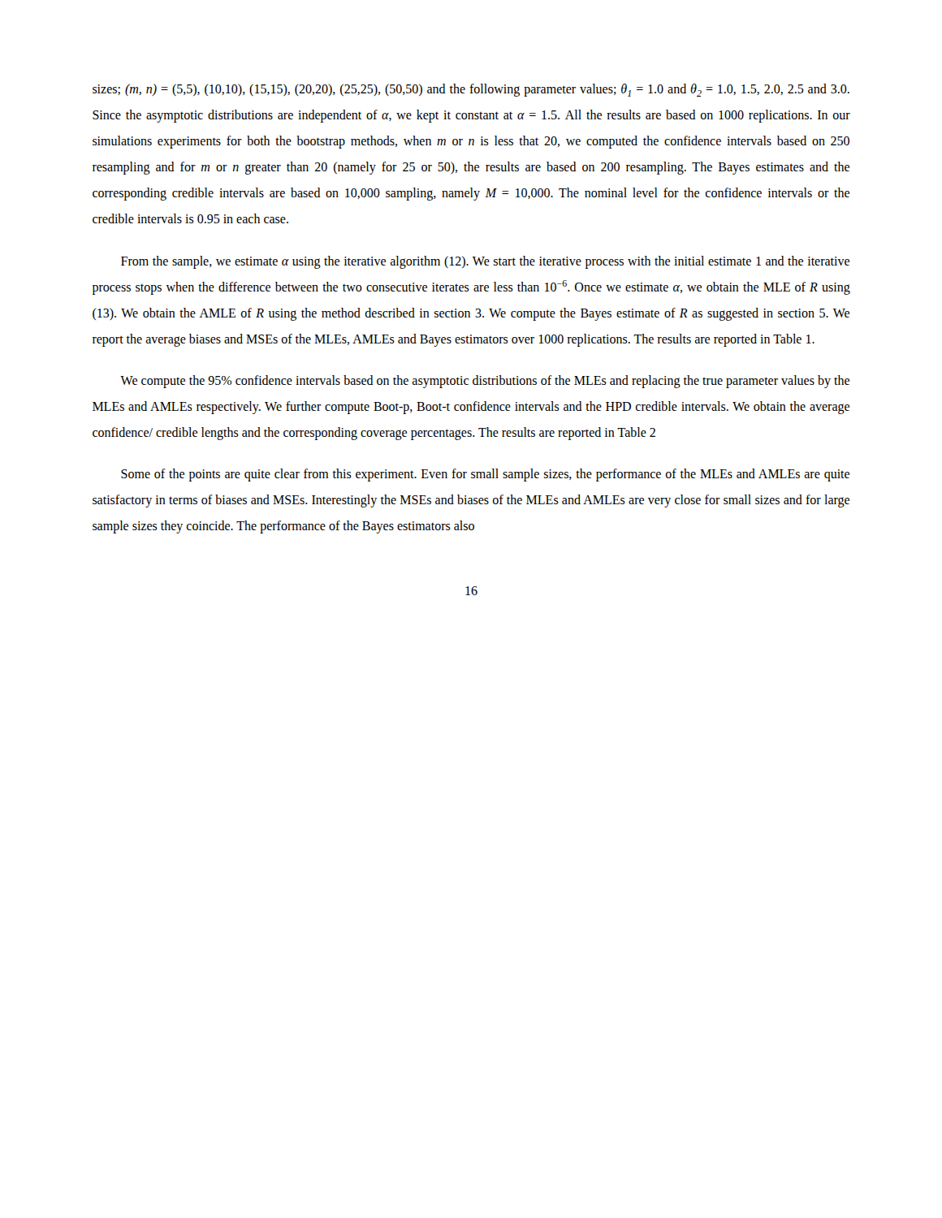sizes; (m, n) = (5,5), (10,10), (15,15), (20,20), (25,25), (50,50) and the following parameter values; θ1 = 1.0 and θ2 = 1.0, 1.5, 2.0, 2.5 and 3.0. Since the asymptotic distributions are independent of α, we kept it constant at α = 1.5. All the results are based on 1000 replications. In our simulations experiments for both the bootstrap methods, when m or n is less that 20, we computed the confidence intervals based on 250 resampling and for m or n greater than 20 (namely for 25 or 50), the results are based on 200 resampling. The Bayes estimates and the corresponding credible intervals are based on 10,000 sampling, namely M = 10,000. The nominal level for the confidence intervals or the credible intervals is 0.95 in each case.
From the sample, we estimate α using the iterative algorithm (12). We start the iterative process with the initial estimate 1 and the iterative process stops when the difference between the two consecutive iterates are less than 10−6. Once we estimate α, we obtain the MLE of R using (13). We obtain the AMLE of R using the method described in section 3. We compute the Bayes estimate of R as suggested in section 5. We report the average biases and MSEs of the MLEs, AMLEs and Bayes estimators over 1000 replications. The results are reported in Table 1.
We compute the 95% confidence intervals based on the asymptotic distributions of the MLEs and replacing the true parameter values by the MLEs and AMLEs respectively. We further compute Boot-p, Boot-t confidence intervals and the HPD credible intervals. We obtain the average confidence/ credible lengths and the corresponding coverage percentages. The results are reported in Table 2
Some of the points are quite clear from this experiment. Even for small sample sizes, the performance of the MLEs and AMLEs are quite satisfactory in terms of biases and MSEs. Interestingly the MSEs and biases of the MLEs and AMLEs are very close for small sizes and for large sample sizes they coincide. The performance of the Bayes estimators also
16